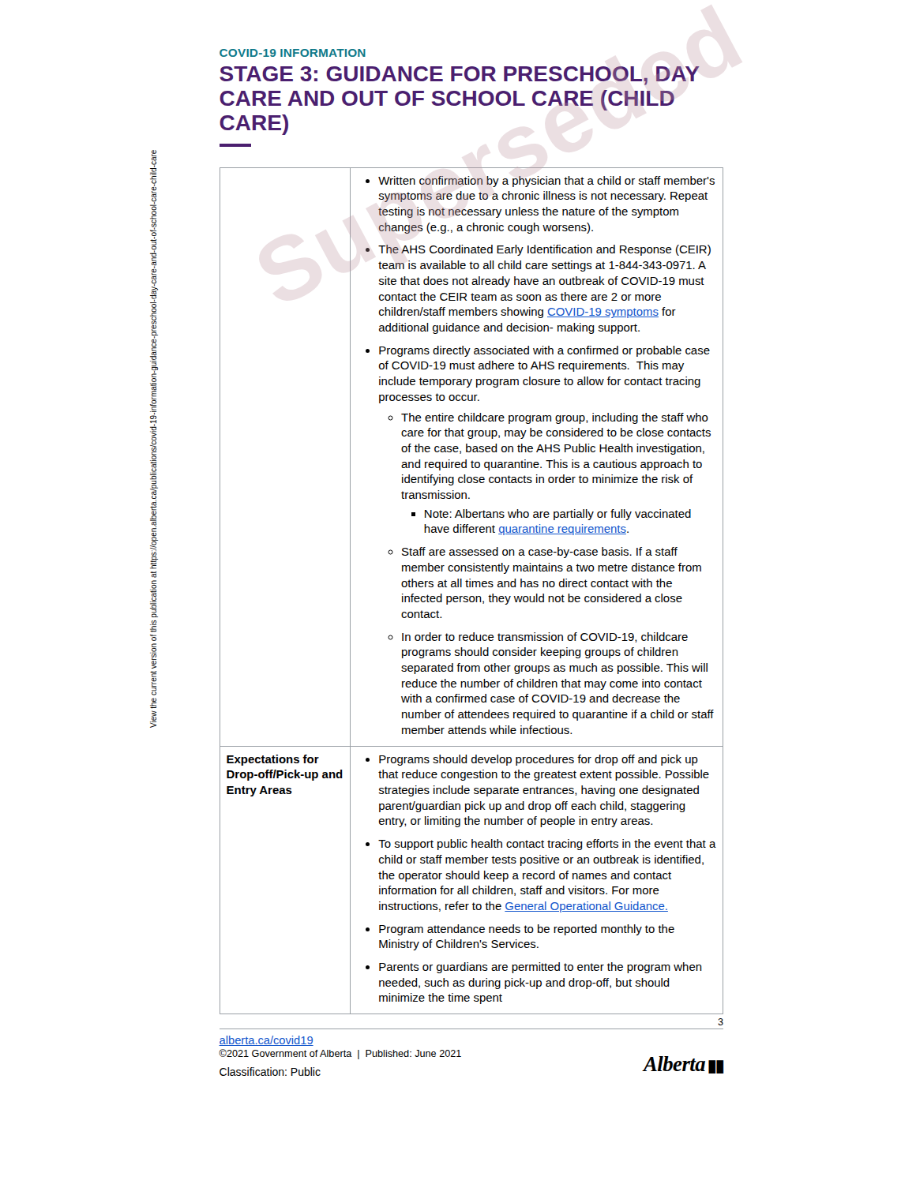View the current version of this publication at https://open.alberta.ca/publications/covid-19-information-guidance-preschool-day-care-and-out-of-school-care-child-care
COVID-19 INFORMATION
STAGE 3: GUIDANCE FOR PRESCHOOL, DAY CARE AND OUT OF SCHOOL CARE (CHILD CARE)
Superseded
| | Written confirmation by a physician that a child or staff member's symptoms are due to a chronic illness is not necessary. Repeat testing is not necessary unless the nature of the symptom changes (e.g., a chronic cough worsens). The AHS Coordinated Early Identification and Response (CEIR) team is available to all child care settings at 1-844-343-0971. A site that does not already have an outbreak of COVID-19 must contact the CEIR team as soon as there are 2 or more children/staff members showing COVID-19 symptoms for additional guidance and decision- making support. Programs directly associated with a confirmed or probable case of COVID-19 must adhere to AHS requirements. This may include temporary program closure to allow for contact tracing processes to occur. The entire childcare program group, including the staff who care for that group, may be considered to be close contacts of the case, based on the AHS Public Health investigation, and required to quarantine. This is a cautious approach to identifying close contacts in order to minimize the risk of transmission. Note: Albertans who are partially or fully vaccinated have different quarantine requirements . Staff are assessed on a case-by-case basis. If a staff member consistently maintains a two metre distance from others at all times and has no direct contact with the infected person, they would not be considered a close contact. In order to reduce transmission of COVID-19, childcare programs should consider keeping groups of children separated from other groups as much as possible. This will reduce the number of children that may come into contact with a confirmed case of COVID-19 and decrease the number of attendees required to quarantine if a child or staff member attends while infectious. |
| Expectations for Drop-off/Pick-up and Entry Areas | Programs should develop procedures for drop off and pick up that reduce congestion to the greatest extent possible. Possible strategies include separate entrances, having one designated parent/guardian pick up and drop off each child, staggering entry, or limiting the number of people in entry areas. To support public health contact tracing efforts in the event that a child or staff member tests positive or an outbreak is identified, the operator should keep a record of names and contact information for all children, staff and visitors. For more instructions, refer to the General Operational Guidance. Program attendance needs to be reported monthly to the Ministry of Children's Services. Parents or guardians are permitted to enter the program when needed, such as during pick-up and drop-off, but should minimize the time spent |
3
alberta.ca/covid19
©2021 Government of Alberta | Published: June 2021
Classification: Public
Alberta▮▮